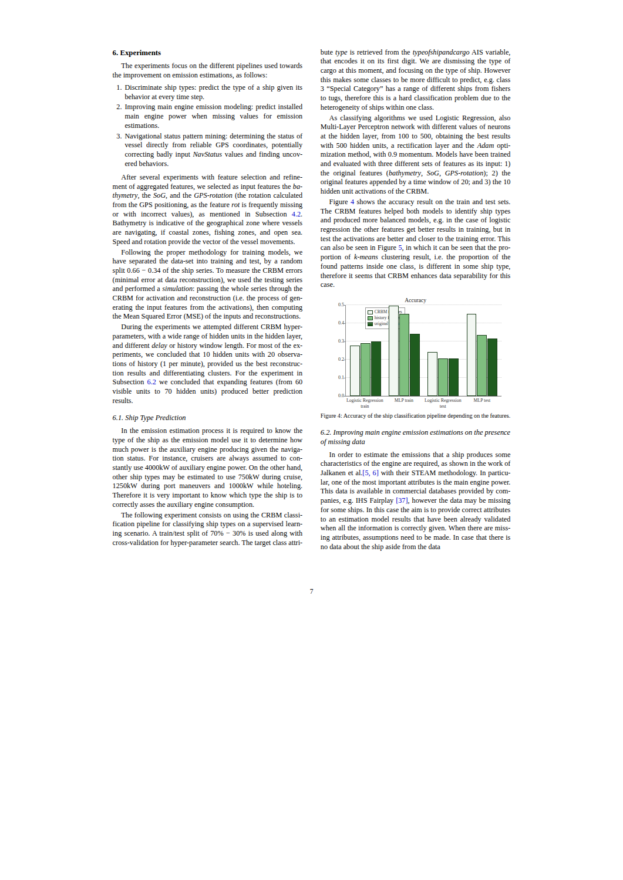6. Experiments
The experiments focus on the different pipelines used towards the improvement on emission estimations, as follows:
Discriminate ship types: predict the type of a ship given its behavior at every time step.
Improving main engine emission modeling: predict installed main engine power when missing values for emission estimations.
Navigational status pattern mining: determining the status of vessel directly from reliable GPS coordinates, potentially correcting badly input NavStatus values and finding uncovered behaviors.
After several experiments with feature selection and refinement of aggregated features, we selected as input features the bathymetry, the SoG, and the GPS-rotation (the rotation calculated from the GPS positioning, as the feature rot is frequently missing or with incorrect values), as mentioned in Subsection 4.2. Bathymetry is indicative of the geographical zone where vessels are navigating, if coastal zones, fishing zones, and open sea. Speed and rotation provide the vector of the vessel movements.
Following the proper methodology for training models, we have separated the data-set into training and test, by a random split 0.66 − 0.34 of the ship series. To measure the CRBM errors (minimal error at data reconstruction), we used the testing series and performed a simulation: passing the whole series through the CRBM for activation and reconstruction (i.e. the process of generating the input features from the activations), then computing the Mean Squared Error (MSE) of the inputs and reconstructions.
During the experiments we attempted different CRBM hyper-parameters, with a wide range of hidden units in the hidden layer, and different delay or history window length. For most of the experiments, we concluded that 10 hidden units with 20 observations of history (1 per minute), provided us the best reconstruction results and differentiating clusters. For the experiment in Subsection 6.2 we concluded that expanding features (from 60 visible units to 70 hidden units) produced better prediction results.
6.1. Ship Type Prediction
In the emission estimation process it is required to know the type of the ship as the emission model use it to determine how much power is the auxiliary engine producing given the navigation status. For instance, cruisers are always assumed to constantly use 4000kW of auxiliary engine power. On the other hand, other ship types may be estimated to use 750kW during cruise, 1250kW during port maneuvers and 1000kW while hoteling. Therefore it is very important to know which type the ship is to correctly asses the auxiliary engine consumption.
The following experiment consists on using the CRBM classification pipeline for classifying ship types on a supervised learning scenario. A train/test split of 70% − 30% is used along with cross-validation for hyper-parameter search. The target class attribute type is retrieved from the typeofshipandcargo AIS variable, that encodes it on its first digit. We are dismissing the type of cargo at this moment, and focusing on the type of ship. However this makes some classes to be more difficult to predict, e.g. class 3 “Special Category” has a range of different ships from fishers to tugs, therefore this is a hard classification problem due to the heterogeneity of ships within one class.
As classifying algorithms we used Logistic Regression, also Multi-Layer Perceptron network with different values of neurons at the hidden layer, from 100 to 500, obtaining the best results with 500 hidden units, a rectification layer and the Adam optimization method, with 0.9 momentum. Models have been trained and evaluated with three different sets of features as its input: 1) the original features (bathymetry, SoG, GPS-rotation); 2) the original features appended by a time window of 20; and 3) the 10 hidden unit activations of the CRBM.
Figure 4 shows the accuracy result on the train and test sets. The CRBM features helped both models to identify ship types and produced more balanced models, e.g. in the case of logistic regression the other features get better results in training, but in test the activations are better and closer to the training error. This can also be seen in Figure 5, in which it can be seen that the proportion of k-means clustering result, i.e. the proportion of the found patterns inside one class, is different in some ship type, therefore it seems that CRBM enhances data separability for this case.
Accuracy
CRBM features
history features
original features
0.0
0.1
0.2
0.3
0.4
0.5
Logistic Regression train MLP train Logistic Regression test MLP test
Figure 4: Accuracy of the ship classification pipeline depending on the features.
6.2. Improving main engine emission estimations on the presence of missing data
In order to estimate the emissions that a ship produces some characteristics of the engine are required, as shown in the work of Jalkanen et al.[5, 6] with their STEAM methodology. In particular, one of the most important attributes is the main engine power. This data is available in commercial databases provided by companies, e.g. IHS Fairplay [37], however the data may be missing for some ships. In this case the aim is to provide correct attributes to an estimation model results that have been already validated when all the information is correctly given. When there are missing attributes, assumptions need to be made. In case that there is no data about the ship aside from the data
7